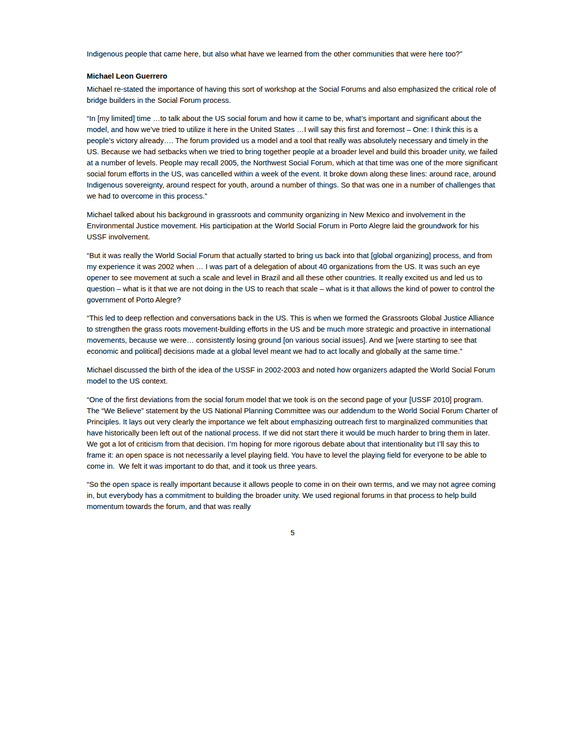Indigenous people that came here, but also what have we learned from the other communities that were here too?”
Michael Leon Guerrero
Michael re-stated the importance of having this sort of workshop at the Social Forums and also emphasized the critical role of bridge builders in the Social Forum process.
“In [my limited] time …to talk about the US social forum and how it came to be, what’s important and significant about the model, and how we’ve tried to utilize it here in the United States …I will say this first and foremost – One: I think this is a people’s victory already…. The forum provided us a model and a tool that really was absolutely necessary and timely in the US. Because we had setbacks when we tried to bring together people at a broader level and build this broader unity, we failed at a number of levels. People may recall 2005, the Northwest Social Forum, which at that time was one of the more significant social forum efforts in the US, was cancelled within a week of the event. It broke down along these lines: around race, around Indigenous sovereignty, around respect for youth, around a number of things. So that was one in a number of challenges that we had to overcome in this process.”
Michael talked about his background in grassroots and community organizing in New Mexico and involvement in the Environmental Justice movement. His participation at the World Social Forum in Porto Alegre laid the groundwork for his USSF involvement.
“But it was really the World Social Forum that actually started to bring us back into that [global organizing] process, and from my experience it was 2002 when … I was part of a delegation of about 40 organizations from the US. It was such an eye opener to see movement at such a scale and level in Brazil and all these other countries. It really excited us and led us to question – what is it that we are not doing in the US to reach that scale – what is it that allows the kind of power to control the government of Porto Alegre?
“This led to deep reflection and conversations back in the US. This is when we formed the Grassroots Global Justice Alliance to strengthen the grass roots movement-building efforts in the US and be much more strategic and proactive in international movements, because we were… consistently losing ground [on various social issues]. And we [were starting to see that economic and political] decisions made at a global level meant we had to act locally and globally at the same time.”
Michael discussed the birth of the idea of the USSF in 2002-2003 and noted how organizers adapted the World Social Forum model to the US context.
“One of the first deviations from the social forum model that we took is on the second page of your [USSF 2010] program. The “We Believe” statement by the US National Planning Committee was our addendum to the World Social Forum Charter of Principles. It lays out very clearly the importance we felt about emphasizing outreach first to marginalized communities that have historically been left out of the national process. If we did not start there it would be much harder to bring them in later. We got a lot of criticism from that decision. I’m hoping for more rigorous debate about that intentionality but I’ll say this to frame it: an open space is not necessarily a level playing field. You have to level the playing field for everyone to be able to come in. We felt it was important to do that, and it took us three years.
“So the open space is really important because it allows people to come in on their own terms, and we may not agree coming in, but everybody has a commitment to building the broader unity. We used regional forums in that process to help build momentum towards the forum, and that was really
5